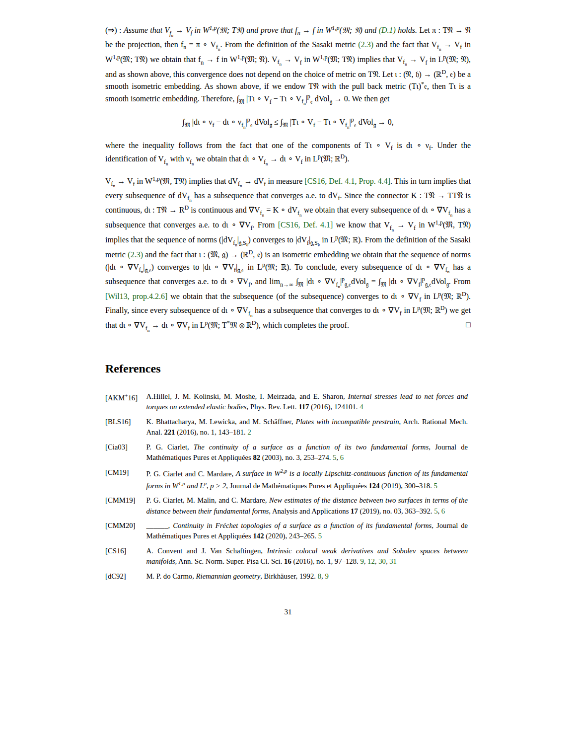(⇒) : Assume that Vfn → Vf in W1,p(𝔐; T𝔑) and prove that fn → f in W1,p(𝔐; 𝔑) and (D.1) holds. Let π : T𝔑 → 𝔑 be the projection, then fn = π ∘ Vfn. From the definition of the Sasaki metric (2.3) and the fact that Vfn → Vf in W1,p(𝔐; T𝔑) we obtain that fn → f in W1,p(𝔐; 𝔑). Vfn → Vf in W1,p(𝔐; T𝔑) implies that Vfn → Vf in Lp(𝔐; 𝔑), and as shown above, this convergence does not depend on the choice of metric on T𝔑. Let ι : (𝔑, 𝔥) → (ℝD, 𝔢) be a smooth isometric embedding. As shown above, if we endow T𝔑 with the pull back metric (Tι)*𝔢, then Tι is a smooth isometric embedding. Therefore, ∫𝔐 |Tι ∘ Vf − Tι ∘ Vfn|p𝔢 dVol𝔤 → 0. We then get
∫𝔐 |dι ∘ νf − dι ∘ νfn|p𝔢 dVol𝔤 ≤ ∫𝔐 |Tι ∘ Vf − Tι ∘ Vfn|p𝔢 dVol𝔤 → 0,
where the inequality follows from the fact that one of the components of Tι ∘ Vf is dι ∘ νf. Under the identification of Vfn with νfn we obtain that dι ∘ Vfn → dι ∘ Vf in Lp(𝔐; ℝD).
Vfn → Vf in W1,p(𝔐, T𝔑) implies that dVfn → dVf in measure [CS16, Def. 4.1, Prop. 4.4]. This in turn implies that every subsequence of dVfn has a subsequence that converges a.e. to dVf. Since the connector K : T𝔑 → TT𝔑 is continuous, dι : T𝔑 → RD is continuous and ∇Vfn = K ∘ dVfn we obtain that every subsequence of dι ∘ ∇Vfn has a subsequence that converges a.e. to dι ∘ ∇Vf. From [CS16, Def. 4.1] we know that Vfn → Vf in W1,p(𝔐, T𝔑) implies that the sequence of norms (|dVfn|𝔤,S𝔥) converges to |dVf|𝔤,S𝔥 in Lp(𝔐; ℝ). From the definition of the Sasaki metric (2.3) and the fact that ι : (𝔐, 𝔤) → (ℝD, 𝔢) is an isometric embedding we obtain that the sequence of norms (|dι ∘ ∇Vfn|𝔤,𝔢) converges to |dι ∘ ∇Vf|𝔤,𝔢 in Lp(𝔐; ℝ). To conclude, every subsequence of dι ∘ ∇Vfn has a subsequence that converges a.e. to dι ∘ ∇Vf, and limn→∞ ∫𝔐 |dι ∘ ∇Vfn|p𝔤,𝔢dVol𝔤 = ∫𝔐 |dι ∘ ∇Vf|p𝔤,𝔢dVol𝔤. From [Wil13, prop.4.2.6] we obtain that the subsequence (of the subsequence) converges to dι ∘ ∇Vf in Lp(𝔐; ℝD). Finally, since every subsequence of dι ∘ ∇Vfn has a subsequence that converges to dι ∘ ∇Vf in Lp(𝔐; ℝD) we get that dι ∘ ∇Vfn → dι ∘ ∇Vf in Lp(𝔐; T*𝔐 ⊗ ℝD), which completes the proof. □
References
| [AKM + 16] | A.Hillel, J. M. Kolinski, M. Moshe, I. Meirzada, and E. Sharon, Internal stresses lead to net forces and torques on extended elastic bodies , Phys. Rev. Lett. 117 (2016), 124101. 4 |
| [BLS16] | K. Bhattacharya, M. Lewicka, and M. Schäffner, Plates with incompatible prestrain , Arch. Rational Mech. Anal. 221 (2016), no. 1, 143–181. 2 |
| [Cia03] | P. G. Ciarlet, The continuity of a surface as a function of its two fundamental forms , Journal de Mathématiques Pures et Appliquées 82 (2003), no. 3, 253–274. 5 , 6 |
| [CM19] | P. G. Ciarlet and C. Mardare, A surface in W 2,p is a locally Lipschitz-continuous function of its fundamental forms in W 1,p and L p , p > 2 , Journal de Mathématiques Pures et Appliquées 124 (2019), 300–318. 5 |
| [CMM19] | P. G. Ciarlet, M. Malin, and C. Mardare, New estimates of the distance between two surfaces in terms of the distance between their fundamental forms , Analysis and Applications 17 (2019), no. 03, 363–392. 5 , 6 |
| [CMM20] | ______, Continuity in Fréchet topologies of a surface as a function of its fundamental forms , Journal de Mathématiques Pures et Appliquées 142 (2020), 243–265. 5 |
| [CS16] | A. Convent and J. Van Schaftingen, Intrinsic colocal weak derivatives and Sobolev spaces between manifolds , Ann. Sc. Norm. Super. Pisa Cl. Sci. 16 (2016), no. 1, 97–128. 9 , 12 , 30 , 31 |
| [dC92] | M. P. do Carmo, Riemannian geometry , Birkhäuser, 1992. 8 , 9 |
31